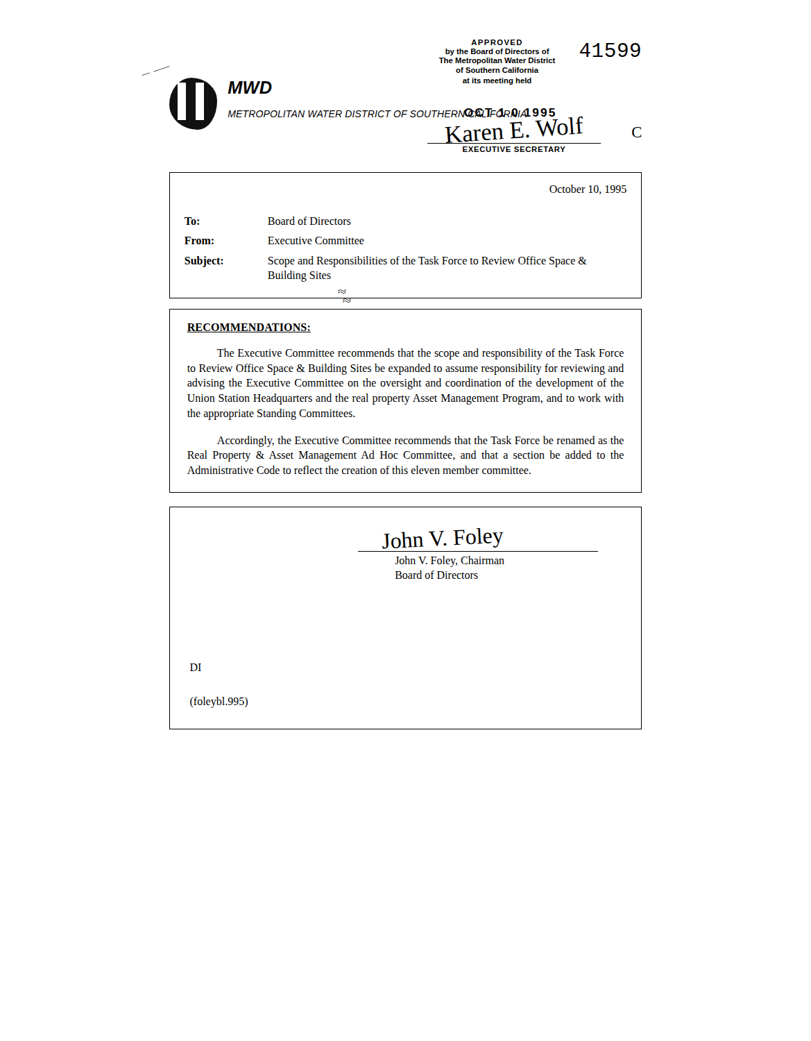— ——
APPROVED
by the Board of Directors of
The Metropolitan Water District
of Southern California
at its meeting held
41599
OCT 1 0 1995
Karen E. Wolf
EXECUTIVE SECRETARY
C
MWD
METROPOLITAN WATER DISTRICT OF SOUTHERN CALIFORNIA
October 10, 1995
| To : | Board of Directors |
| From : | Executive Committee |
| Subject : | Scope and Responsibilities of the Task Force to Review Office Space & Building Sites |
≈
≈
RECOMMENDATIONS:
The Executive Committee recommends that the scope and responsibility of the Task Force to Review Office Space & Building Sites be expanded to assume responsibility for reviewing and advising the Executive Committee on the oversight and coordination of the development of the Union Station Headquarters and the real property Asset Management Program, and to work with the appropriate Standing Committees.
Accordingly, the Executive Committee recommends that the Task Force be renamed as the Real Property & Asset Management Ad Hoc Committee, and that a section be added to the Administrative Code to reflect the creation of this eleven member committee.
John V. Foley
John V. Foley, Chairman
Board of Directors
DI
(foleybl.995)